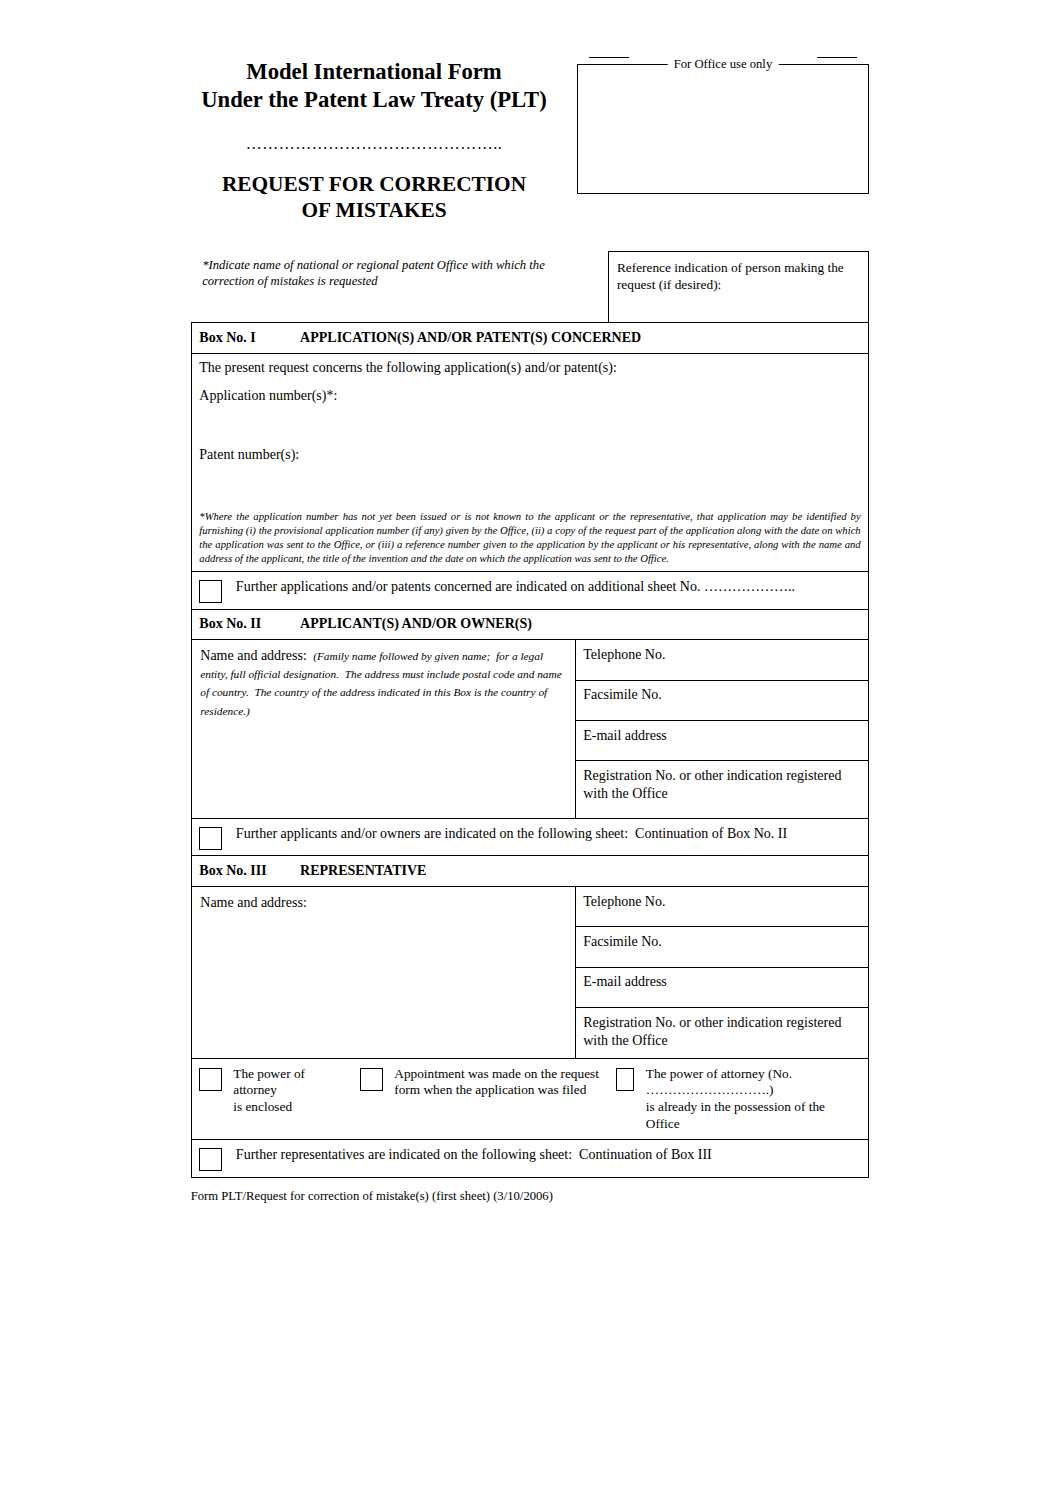Model International Form
Under the Patent Law Treaty (PLT)
………………………………………..
REQUEST FOR CORRECTION
OF MISTAKES
For Office use only
*Indicate name of national or regional patent Office with which the correction of mistakes is requested
Reference indication of person making the request (if desired):
| Box No. I APPLICATION(S) AND/OR PATENT(S) CONCERNED |
| The present request concerns the following application(s) and/or patent(s): Application number(s)*: Patent number(s): *Where the application number has not yet been issued or is not known to the applicant or the representative, that application may be identified by furnishing (i) the provisional application number (if any) given by the Office, (ii) a copy of the request part of the application along with the date on which the application was sent to the Office, or (iii) a reference number given to the application by the applicant or his representative, along with the name and address of the applicant, the title of the invention and the date on which the application was sent to the Office. |
| Further applications and/or patents concerned are indicated on additional sheet No. ……………….. |
| Box No. II APPLICANT(S) AND/OR OWNER(S) |
| Name and address: (Family name followed by given name; for a legal entity, full official designation. The address must include postal code and name of country. The country of the address indicated in this Box is the country of residence.) Telephone No. Facsimile No. E-mail address Registration No. or other indication registered with the Office |
| Further applicants and/or owners are indicated on the following sheet: Continuation of Box No. II |
| Box No. III REPRESENTATIVE |
| Name and address: Telephone No. Facsimile No. E-mail address Registration No. or other indication registered with the Office |
| The power of attorney is enclosed Appointment was made on the request form when the application was filed The power of attorney (No. ……………………….) is already in the possession of the Office |
| Further representatives are indicated on the following sheet: Continuation of Box III |
Form PLT/Request for correction of mistake(s) (first sheet) (3/10/2006)